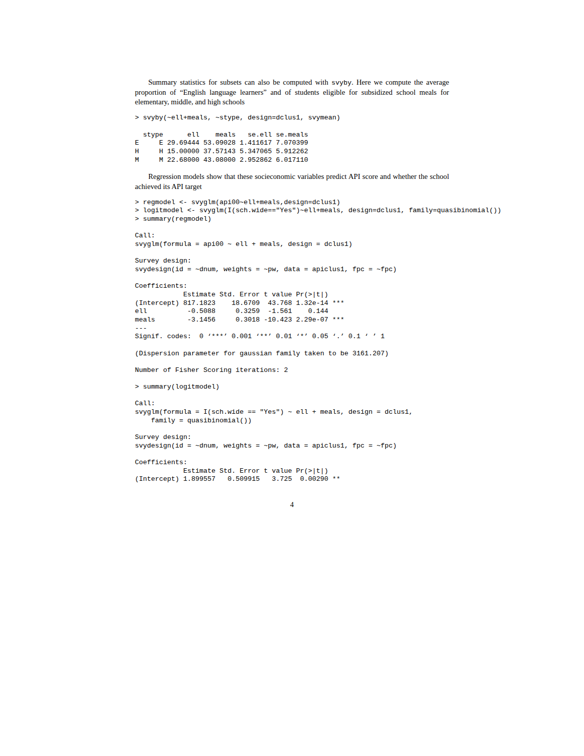Summary statistics for subsets can also be computed with svyby. Here we compute the average proportion of “English language learners” and of students eligible for subsidized school meals for elementary, middle, and high schools
> svyby(~ell+meals, ~stype, design=dclus1, svymean)

  stype      ell    meals   se.ell se.meals
E     E 29.69444 53.09028 1.411617 7.070399
H     H 15.00000 37.57143 5.347065 5.912262
M     M 22.68000 43.08000 2.952862 6.017110
Regression models show that these socieconomic variables predict API score and whether the school achieved its API target
> regmodel <- svyglm(api00~ell+meals,design=dclus1)
> logitmodel <- svyglm(I(sch.wide=="Yes")~ell+meals, design=dclus1, family=quasibinomial())
> summary(regmodel)

Call:
svyglm(formula = api00 ~ ell + meals, design = dclus1)

Survey design:
svydesign(id = ~dnum, weights = ~pw, data = apiclus1, fpc = ~fpc)

Coefficients:
            Estimate Std. Error t value Pr(>|t|)
(Intercept) 817.1823    18.6709  43.768 1.32e-14 ***
ell          -0.5088     0.3259  -1.561    0.144
meals        -3.1456     0.3018 -10.423 2.29e-07 ***
---
Signif. codes:  0 ‘***’ 0.001 ‘**’ 0.01 ‘*’ 0.05 ‘.’ 0.1 ‘ ’ 1

(Dispersion parameter for gaussian family taken to be 3161.207)

Number of Fisher Scoring iterations: 2

> summary(logitmodel)

Call:
svyglm(formula = I(sch.wide == "Yes") ~ ell + meals, design = dclus1,
    family = quasibinomial())

Survey design:
svydesign(id = ~dnum, weights = ~pw, data = apiclus1, fpc = ~fpc)

Coefficients:
            Estimate Std. Error t value Pr(>|t|)
(Intercept) 1.899557   0.509915   3.725  0.00290 **
4